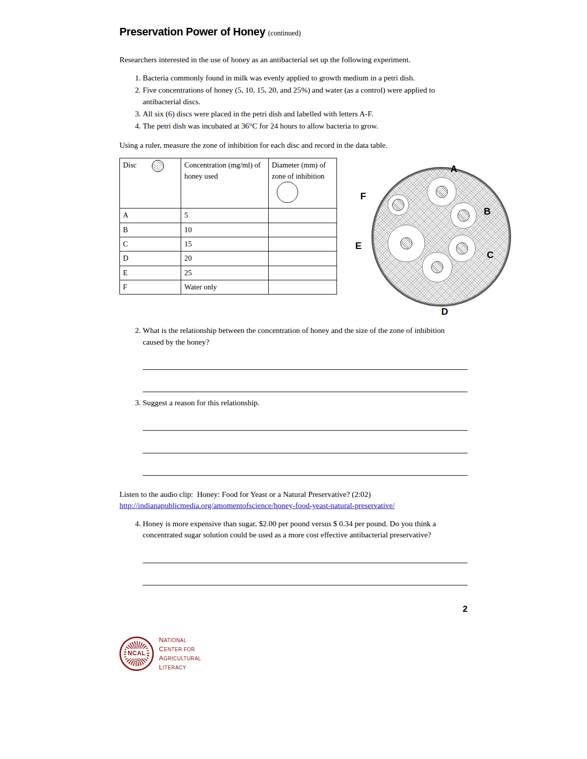Preservation Power of Honey (continued)
Researchers interested in the use of honey as an antibacterial set up the following experiment.
Bacteria commonly found in milk was evenly applied to growth medium in a petri dish.
Five concentrations of honey (5, 10, 15, 20, and 25%) and water (as a control) were applied to antibacterial discs.
All six (6) discs were placed in the petri dish and labelled with letters A-F.
The petri dish was incubated at 36°C for 24 hours to allow bacteria to grow.
Using a ruler, measure the zone of inhibition for each disc and record in the data table.
| Disc | Concentration (mg/ml) of honey used | Diameter (mm) of zone of inhibition |
| --- | --- | --- |
| A | 5 | |
| B | 10 | |
| C | 15 | |
| D | 20 | |
| E | 25 | |
| F | Water only | |
A
B
C
D
E
F
What is the relationship between the concentration of honey and the size of the zone of inhibition caused by the honey?
Suggest a reason for this relationship.
Listen to the audio clip: Honey: Food for Yeast or a Natural Preservative? (2:02)
http://indianapublicmedia.org/amomentofscience/honey-food-yeast-natural-preservative/
Honey is more expensive than sugar, $2.00 per pound versus $ 0.34 per pound. Do you think a concentrated sugar solution could be used as a more cost effective antibacterial preservative?
2
NCAL
NATIONAL
CENTER FOR
AGRICULTURAL
LITERACY